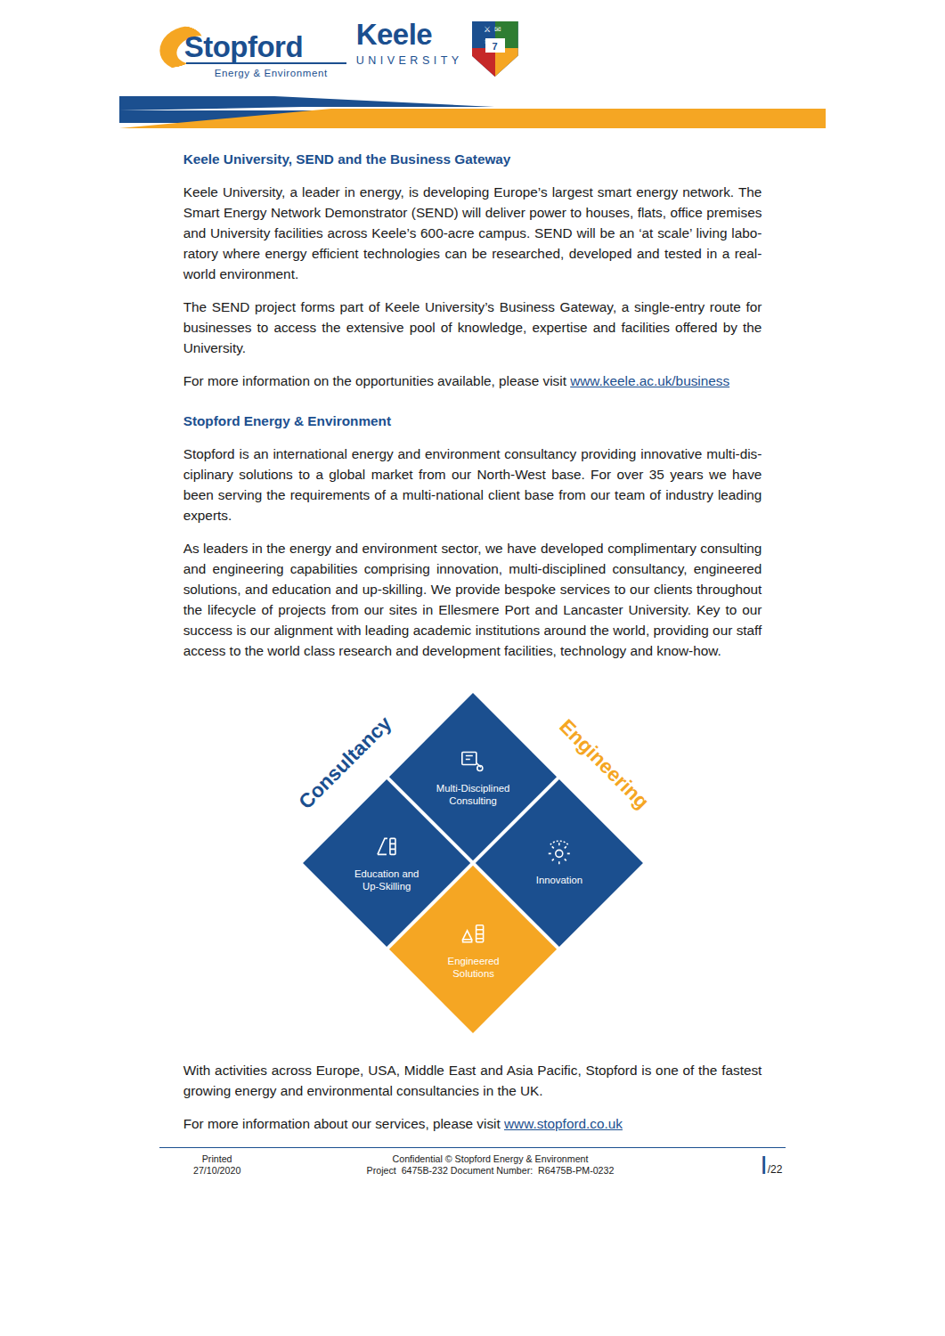Stopford
Energy & Environment
Keele
UNIVERSITY
⚔ ✉ ⚛
7
Keele University, SEND and the Business Gateway
Keele University, a leader in energy, is developing Europe’s largest smart energy network. The Smart Energy Network Demonstrator (SEND) will deliver power to houses, flats, office premises and University facilities across Keele’s 600-acre campus. SEND will be an ‘at scale’ living laboratory where energy efficient technologies can be researched, developed and tested in a real-world environment.
The SEND project forms part of Keele University’s Business Gateway, a single-entry route for businesses to access the extensive pool of knowledge, expertise and facilities offered by the University.
For more information on the opportunities available, please visit www.keele.ac.uk/business
Stopford Energy & Environment
Stopford is an international energy and environment consultancy providing innovative multi-disciplinary solutions to a global market from our North-West base. For over 35 years we have been serving the requirements of a multi-national client base from our team of industry leading experts.
As leaders in the energy and environment sector, we have developed complimentary consulting and engineering capabilities comprising innovation, multi-disciplined consultancy, engineered solutions, and education and up-skilling. We provide bespoke services to our clients throughout the lifecycle of projects from our sites in Ellesmere Port and Lancaster University. Key to our success is our alignment with leading academic institutions around the world, providing our staff access to the world class research and development facilities, technology and know-how.
Consultancy Engineering
Multi-Disciplined
Consulting
Innovation
Education and
Up-Skilling
Engineered
Solutions
With activities across Europe, USA, Middle East and Asia Pacific, Stopford is one of the fastest growing energy and environmental consultancies in the UK.
For more information about our services, please visit www.stopford.co.uk
Printed
27/10/2020
Confidential © Stopford Energy & Environment
Project 6475B-232 Document Number: R6475B-PM-0232
I/22